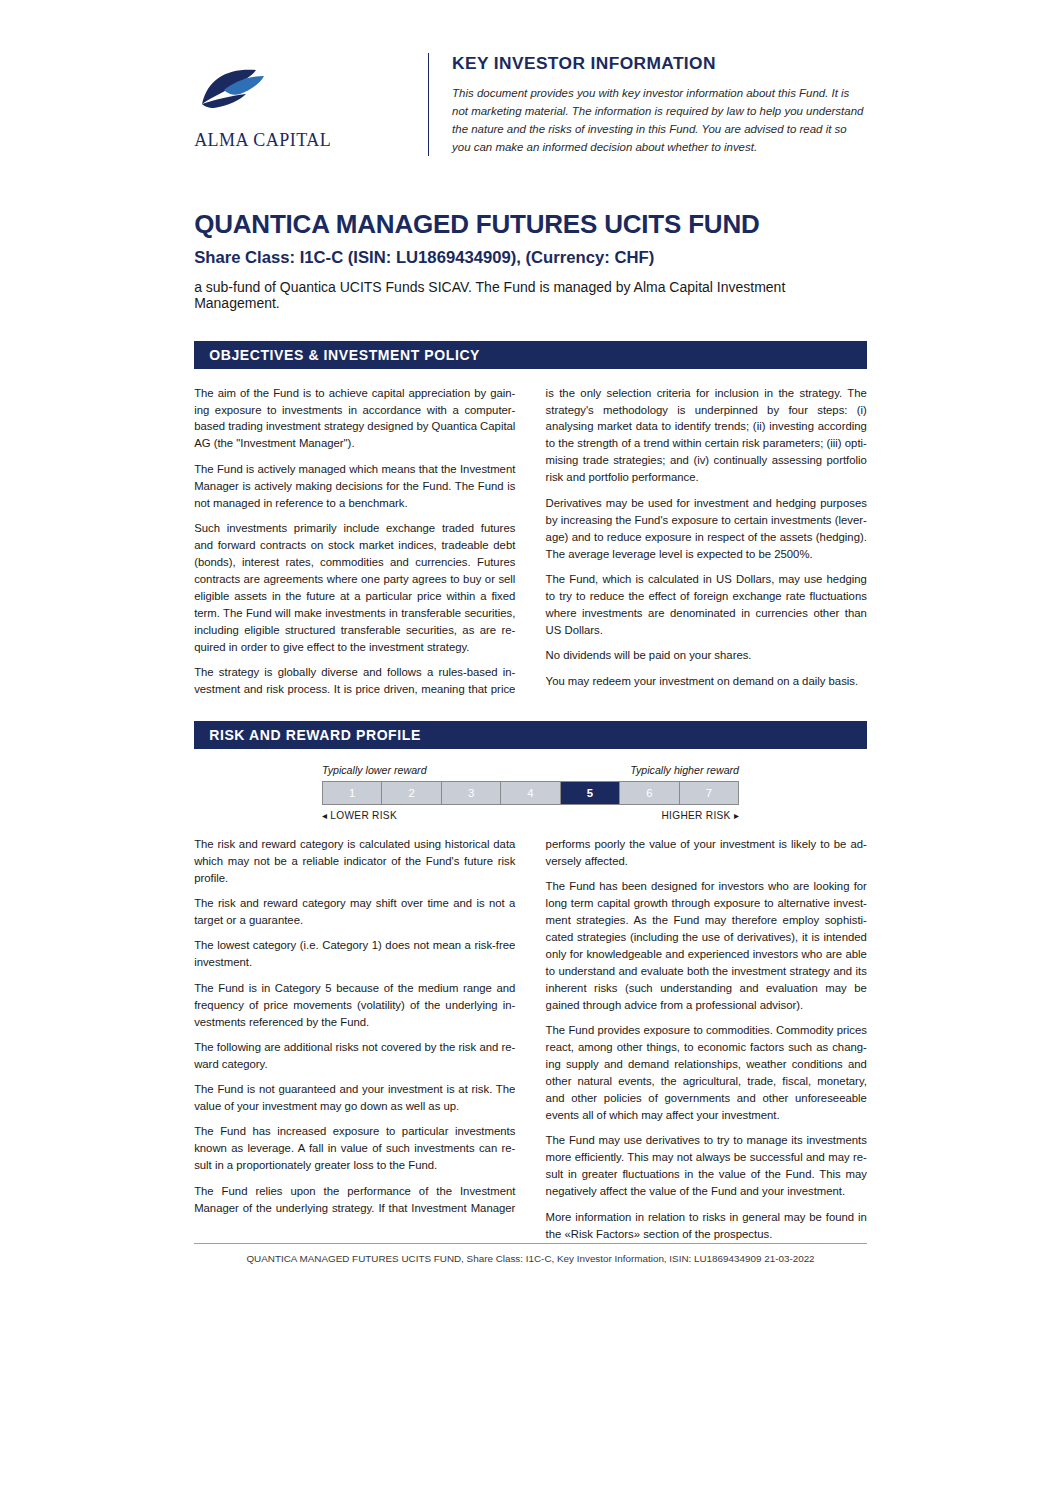ALMA CAPITAL
KEY INVESTOR INFORMATION
This document provides you with key investor information about this Fund. It is not marketing material. The information is required by law to help you understand the nature and the risks of investing in this Fund. You are advised to read it so you can make an informed decision about whether to invest.
QUANTICA MANAGED FUTURES UCITS FUND
Share Class: I1C-C (ISIN: LU1869434909), (Currency: CHF)
a sub-fund of Quantica UCITS Funds SICAV. The Fund is managed by Alma Capital Investment Management.
OBJECTIVES & INVESTMENT POLICY
The aim of the Fund is to achieve capital appreciation by gaining exposure to investments in accordance with a computer-based trading investment strategy designed by Quantica Capital AG (the "Investment Manager").
The Fund is actively managed which means that the Investment Manager is actively making decisions for the Fund. The Fund is not managed in reference to a benchmark.
Such investments primarily include exchange traded futures and forward contracts on stock market indices, tradeable debt (bonds), interest rates, commodities and currencies. Futures contracts are agreements where one party agrees to buy or sell eligible assets in the future at a particular price within a fixed term. The Fund will make investments in transferable securities, including eligible structured transferable securities, as are required in order to give effect to the investment strategy.
The strategy is globally diverse and follows a rules-based investment and risk process. It is price driven, meaning that price is the only selection criteria for inclusion in the strategy. The strategy's methodology is underpinned by four steps: (i) analysing market data to identify trends; (ii) investing according to the strength of a trend within certain risk parameters; (iii) optimising trade strategies; and (iv) continually assessing portfolio risk and portfolio performance.
Derivatives may be used for investment and hedging purposes by increasing the Fund's exposure to certain investments (leverage) and to reduce exposure in respect of the assets (hedging). The average leverage level is expected to be 2500%.
The Fund, which is calculated in US Dollars, may use hedging to try to reduce the effect of foreign exchange rate fluctuations where investments are denominated in currencies other than US Dollars.
No dividends will be paid on your shares.
You may redeem your investment on demand on a daily basis.
RISK AND REWARD PROFILE
Typically lower reward Typically higher reward
1
2
3
4
5
6
7
◂ LOWER RISK HIGHER RISK ▸
The risk and reward category is calculated using historical data which may not be a reliable indicator of the Fund's future risk profile.
The risk and reward category may shift over time and is not a target or a guarantee.
The lowest category (i.e. Category 1) does not mean a risk-free investment.
The Fund is in Category 5 because of the medium range and frequency of price movements (volatility) of the underlying investments referenced by the Fund.
The following are additional risks not covered by the risk and reward category.
The Fund is not guaranteed and your investment is at risk. The value of your investment may go down as well as up.
The Fund has increased exposure to particular investments known as leverage. A fall in value of such investments can result in a proportionately greater loss to the Fund.
The Fund relies upon the performance of the Investment Manager of the underlying strategy. If that Investment Manager performs poorly the value of your investment is likely to be adversely affected.
The Fund has been designed for investors who are looking for long term capital growth through exposure to alternative investment strategies. As the Fund may therefore employ sophisticated strategies (including the use of derivatives), it is intended only for knowledgeable and experienced investors who are able to understand and evaluate both the investment strategy and its inherent risks (such understanding and evaluation may be gained through advice from a professional advisor).
The Fund provides exposure to commodities. Commodity prices react, among other things, to economic factors such as changing supply and demand relationships, weather conditions and other natural events, the agricultural, trade, fiscal, monetary, and other policies of governments and other unforeseeable events all of which may affect your investment.
The Fund may use derivatives to try to manage its investments more efficiently. This may not always be successful and may result in greater fluctuations in the value of the Fund. This may negatively affect the value of the Fund and your investment.
More information in relation to risks in general may be found in the «Risk Factors» section of the prospectus.
QUANTICA MANAGED FUTURES UCITS FUND, Share Class: I1C-C, Key Investor Information, ISIN: LU1869434909 21-03-2022